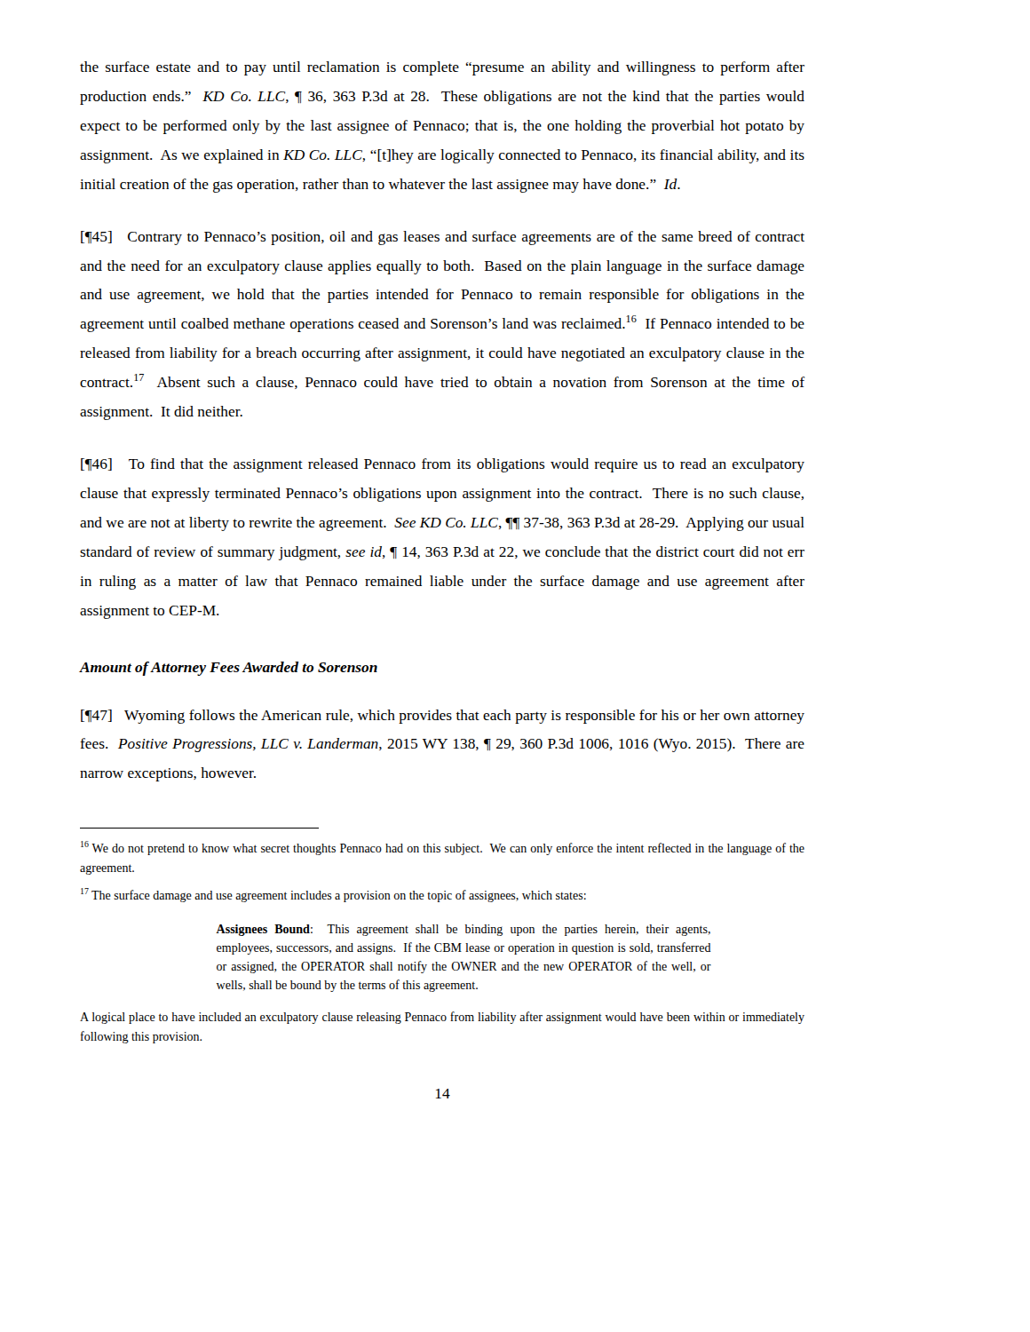the surface estate and to pay until reclamation is complete “presume an ability and willingness to perform after production ends.” KD Co. LLC, ¶ 36, 363 P.3d at 28. These obligations are not the kind that the parties would expect to be performed only by the last assignee of Pennaco; that is, the one holding the proverbial hot potato by assignment. As we explained in KD Co. LLC, “[t]hey are logically connected to Pennaco, its financial ability, and its initial creation of the gas operation, rather than to whatever the last assignee may have done.” Id.
[¶45] Contrary to Pennaco’s position, oil and gas leases and surface agreements are of the same breed of contract and the need for an exculpatory clause applies equally to both. Based on the plain language in the surface damage and use agreement, we hold that the parties intended for Pennaco to remain responsible for obligations in the agreement until coalbed methane operations ceased and Sorenson’s land was reclaimed.16 If Pennaco intended to be released from liability for a breach occurring after assignment, it could have negotiated an exculpatory clause in the contract.17 Absent such a clause, Pennaco could have tried to obtain a novation from Sorenson at the time of assignment. It did neither.
[¶46] To find that the assignment released Pennaco from its obligations would require us to read an exculpatory clause that expressly terminated Pennaco’s obligations upon assignment into the contract. There is no such clause, and we are not at liberty to rewrite the agreement. See KD Co. LLC, ¶¶ 37-38, 363 P.3d at 28-29. Applying our usual standard of review of summary judgment, see id, ¶ 14, 363 P.3d at 22, we conclude that the district court did not err in ruling as a matter of law that Pennaco remained liable under the surface damage and use agreement after assignment to CEP-M.
Amount of Attorney Fees Awarded to Sorenson
[¶47] Wyoming follows the American rule, which provides that each party is responsible for his or her own attorney fees. Positive Progressions, LLC v. Landerman, 2015 WY 138, ¶ 29, 360 P.3d 1006, 1016 (Wyo. 2015). There are narrow exceptions, however.
16 We do not pretend to know what secret thoughts Pennaco had on this subject. We can only enforce the intent reflected in the language of the agreement.
17 The surface damage and use agreement includes a provision on the topic of assignees, which states:
Assignees Bound: This agreement shall be binding upon the parties herein, their agents, employees, successors, and assigns. If the CBM lease or operation in question is sold, transferred or assigned, the OPERATOR shall notify the OWNER and the new OPERATOR of the well, or wells, shall be bound by the terms of this agreement.
A logical place to have included an exculpatory clause releasing Pennaco from liability after assignment would have been within or immediately following this provision.
14